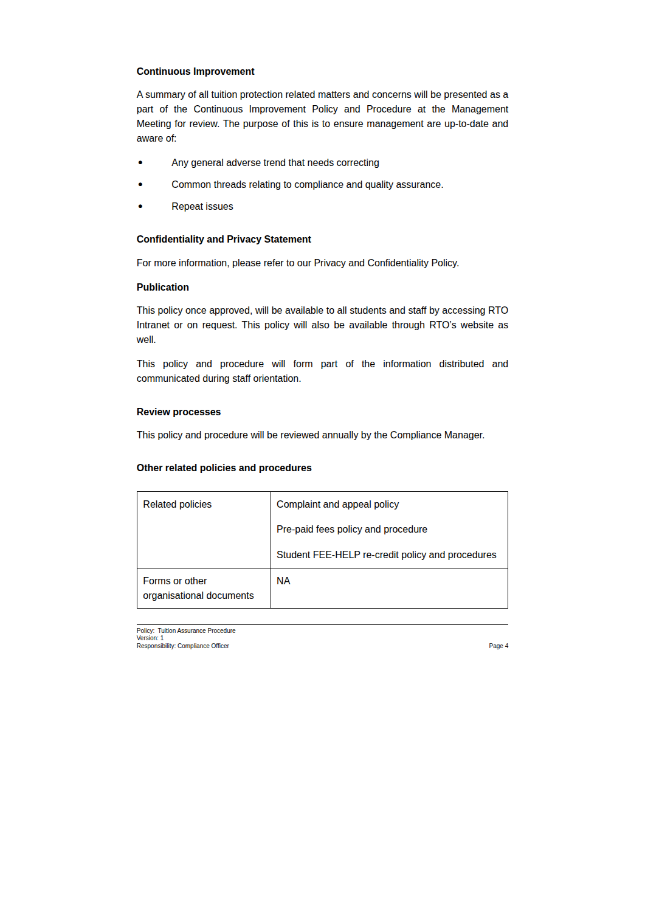Continuous Improvement
A summary of all tuition protection related matters and concerns will be presented as a part of the Continuous Improvement Policy and Procedure at the Management Meeting for review. The purpose of this is to ensure management are up-to-date and aware of:
Any general adverse trend that needs correcting
Common threads relating to compliance and quality assurance.
Repeat issues
Confidentiality and Privacy Statement
For more information, please refer to our Privacy and Confidentiality Policy.
Publication
This policy once approved, will be available to all students and staff by accessing RTO Intranet or on request. This policy will also be available through RTO’s website as well.
This policy and procedure will form part of the information distributed and communicated during staff orientation.
Review processes
This policy and procedure will be reviewed annually by the Compliance Manager.
Other related policies and procedures
| Related policies | Complaint and appeal policy Pre-paid fees policy and procedure Student FEE-HELP re-credit policy and procedures |
| Forms or other organisational documents | NA |
Policy: Tuition Assurance Procedure
Version: 1
Responsibility: Compliance Officer
Page 4